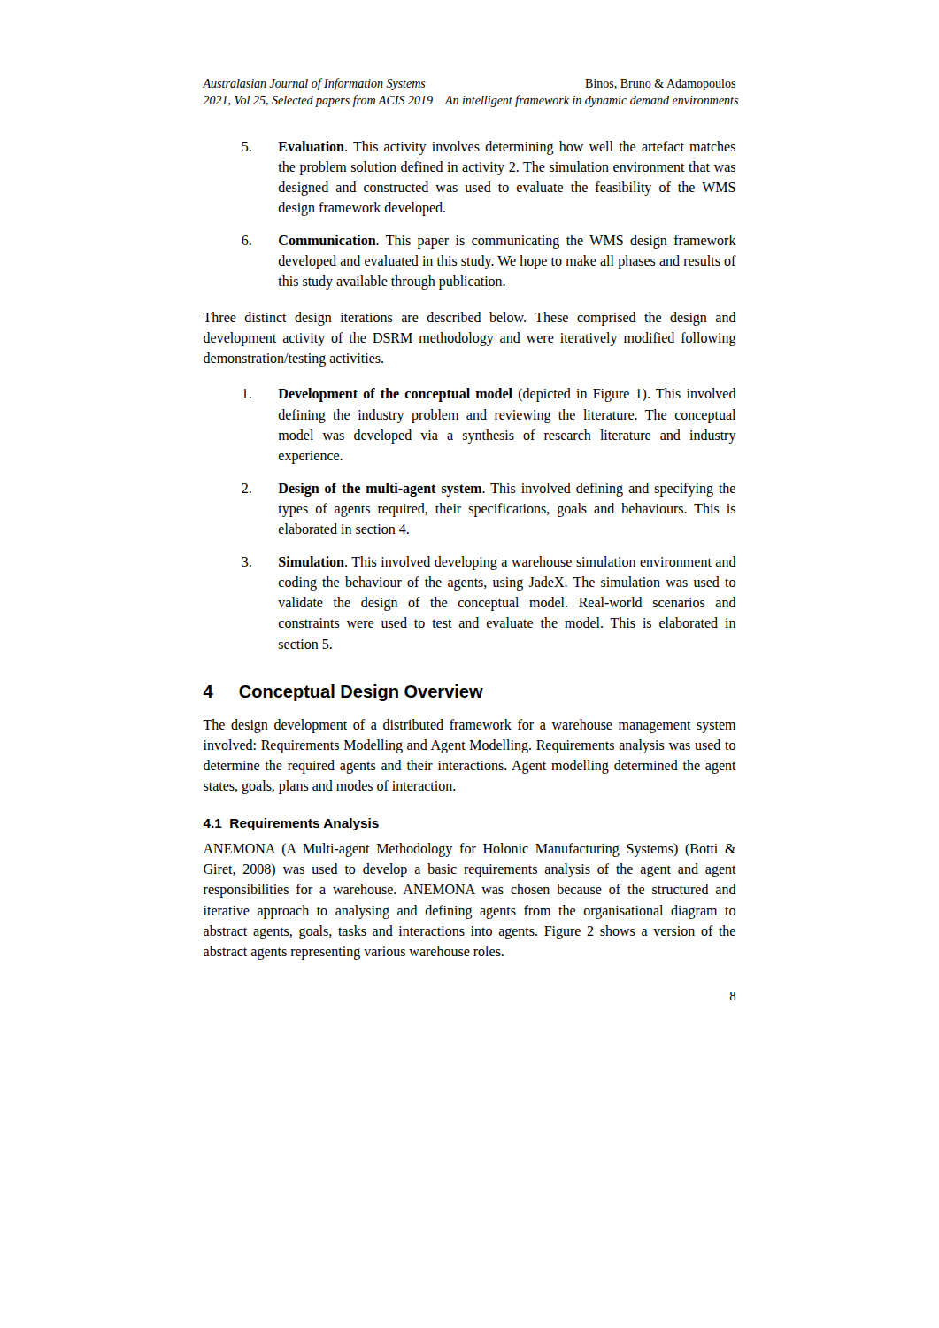Australasian Journal of Information Systems
Binos, Bruno & Adamopoulos
2021, Vol 25, Selected papers from ACIS 2019
An intelligent framework in dynamic demand environments
5. Evaluation. This activity involves determining how well the artefact matches the problem solution defined in activity 2. The simulation environment that was designed and constructed was used to evaluate the feasibility of the WMS design framework developed.
6. Communication. This paper is communicating the WMS design framework developed and evaluated in this study. We hope to make all phases and results of this study available through publication.
Three distinct design iterations are described below. These comprised the design and development activity of the DSRM methodology and were iteratively modified following demonstration/testing activities.
1. Development of the conceptual model (depicted in Figure 1). This involved defining the industry problem and reviewing the literature. The conceptual model was developed via a synthesis of research literature and industry experience.
2. Design of the multi-agent system. This involved defining and specifying the types of agents required, their specifications, goals and behaviours. This is elaborated in section 4.
3. Simulation. This involved developing a warehouse simulation environment and coding the behaviour of the agents, using JadeX. The simulation was used to validate the design of the conceptual model. Real-world scenarios and constraints were used to test and evaluate the model. This is elaborated in section 5.
4 Conceptual Design Overview
The design development of a distributed framework for a warehouse management system involved: Requirements Modelling and Agent Modelling. Requirements analysis was used to determine the required agents and their interactions. Agent modelling determined the agent states, goals, plans and modes of interaction.
4.1 Requirements Analysis
ANEMONA (A Multi-agent Methodology for Holonic Manufacturing Systems) (Botti & Giret, 2008) was used to develop a basic requirements analysis of the agent and agent responsibilities for a warehouse. ANEMONA was chosen because of the structured and iterative approach to analysing and defining agents from the organisational diagram to abstract agents, goals, tasks and interactions into agents. Figure 2 shows a version of the abstract agents representing various warehouse roles.
8